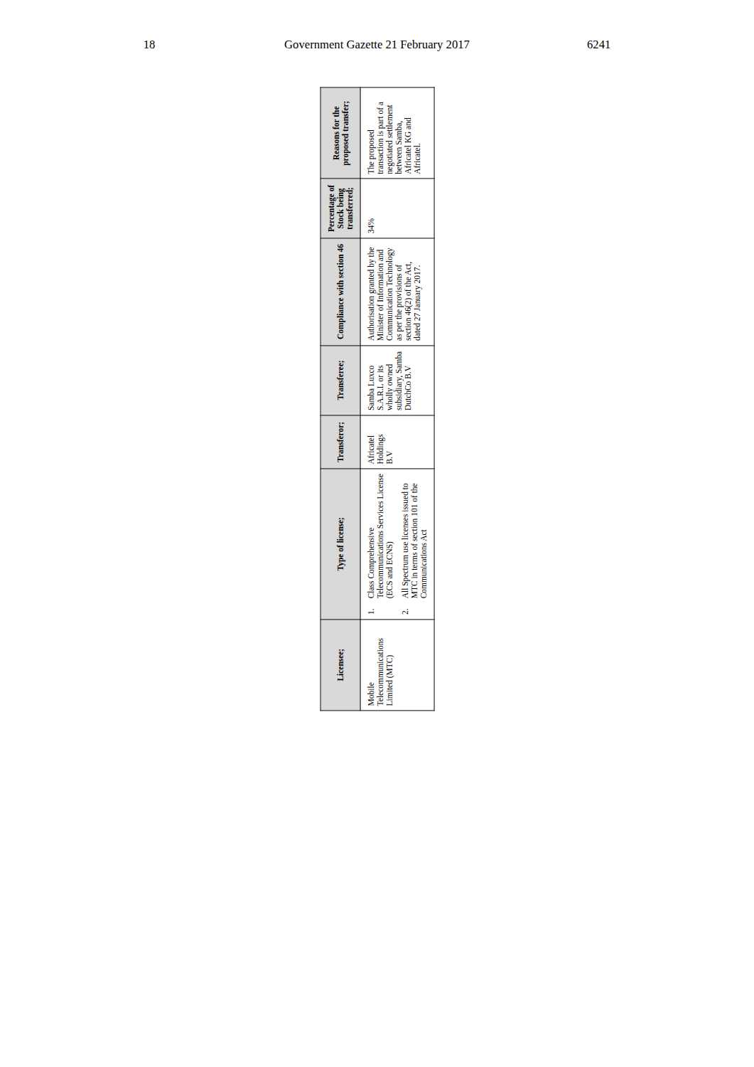18
Government Gazette 21 February 2017
6241
| Licensee; | Type of license; | Transferor; | Transferee; | Compliance with section 46 | Percentage of Stock being transferred; | Reasons for the proposed transfer; |
| --- | --- | --- | --- | --- | --- | --- |
| Mobile Telecommunications Limited (MTC) | 1. Class Comprehensive Telecommunications Services License (ECS and ECNS) 2. All Spectrum use licenses issued to MTC in terms of section 101 of the Communications Act | Africatel Holdings B.V | Samba Luxco S.A.R.L or its wholly owned subsidiary, Samba DutchCo B.V | Authorisation granted by the Minister of Information and Communication Technology as per the provisions of section 46(2) of the Act, dated 27 January 2017. | 34% | The proposed transaction is part of a negotiated settlement between Samba, Africatel KG and Africatel. |